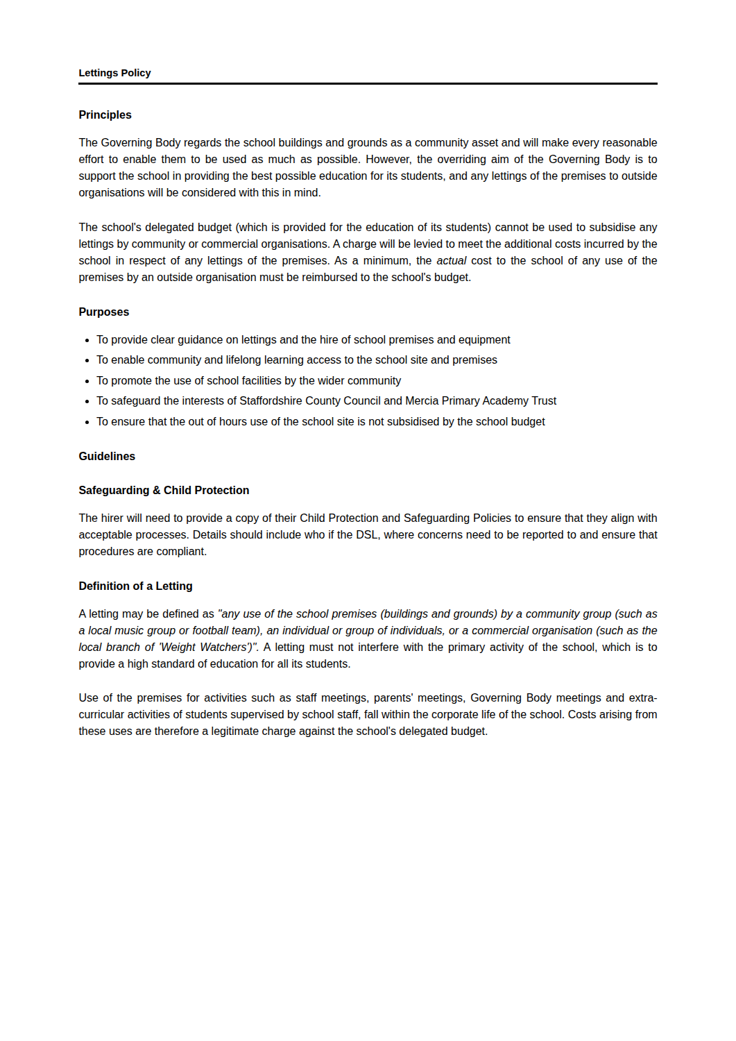Lettings Policy
Principles
The Governing Body regards the school buildings and grounds as a community asset and will make every reasonable effort to enable them to be used as much as possible. However, the overriding aim of the Governing Body is to support the school in providing the best possible education for its students, and any lettings of the premises to outside organisations will be considered with this in mind.
The school's delegated budget (which is provided for the education of its students) cannot be used to subsidise any lettings by community or commercial organisations. A charge will be levied to meet the additional costs incurred by the school in respect of any lettings of the premises. As a minimum, the actual cost to the school of any use of the premises by an outside organisation must be reimbursed to the school's budget.
Purposes
To provide clear guidance on lettings and the hire of school premises and equipment
To enable community and lifelong learning access to the school site and premises
To promote the use of school facilities by the wider community
To safeguard the interests of Staffordshire County Council and Mercia Primary Academy Trust
To ensure that the out of hours use of the school site is not subsidised by the school budget
Guidelines
Safeguarding & Child Protection
The hirer will need to provide a copy of their Child Protection and Safeguarding Policies to ensure that they align with acceptable processes. Details should include who if the DSL, where concerns need to be reported to and ensure that procedures are compliant.
Definition of a Letting
A letting may be defined as "any use of the school premises (buildings and grounds) by a community group (such as a local music group or football team), an individual or group of individuals, or a commercial organisation (such as the local branch of 'Weight Watchers')". A letting must not interfere with the primary activity of the school, which is to provide a high standard of education for all its students.
Use of the premises for activities such as staff meetings, parents' meetings, Governing Body meetings and extra-curricular activities of students supervised by school staff, fall within the corporate life of the school. Costs arising from these uses are therefore a legitimate charge against the school's delegated budget.